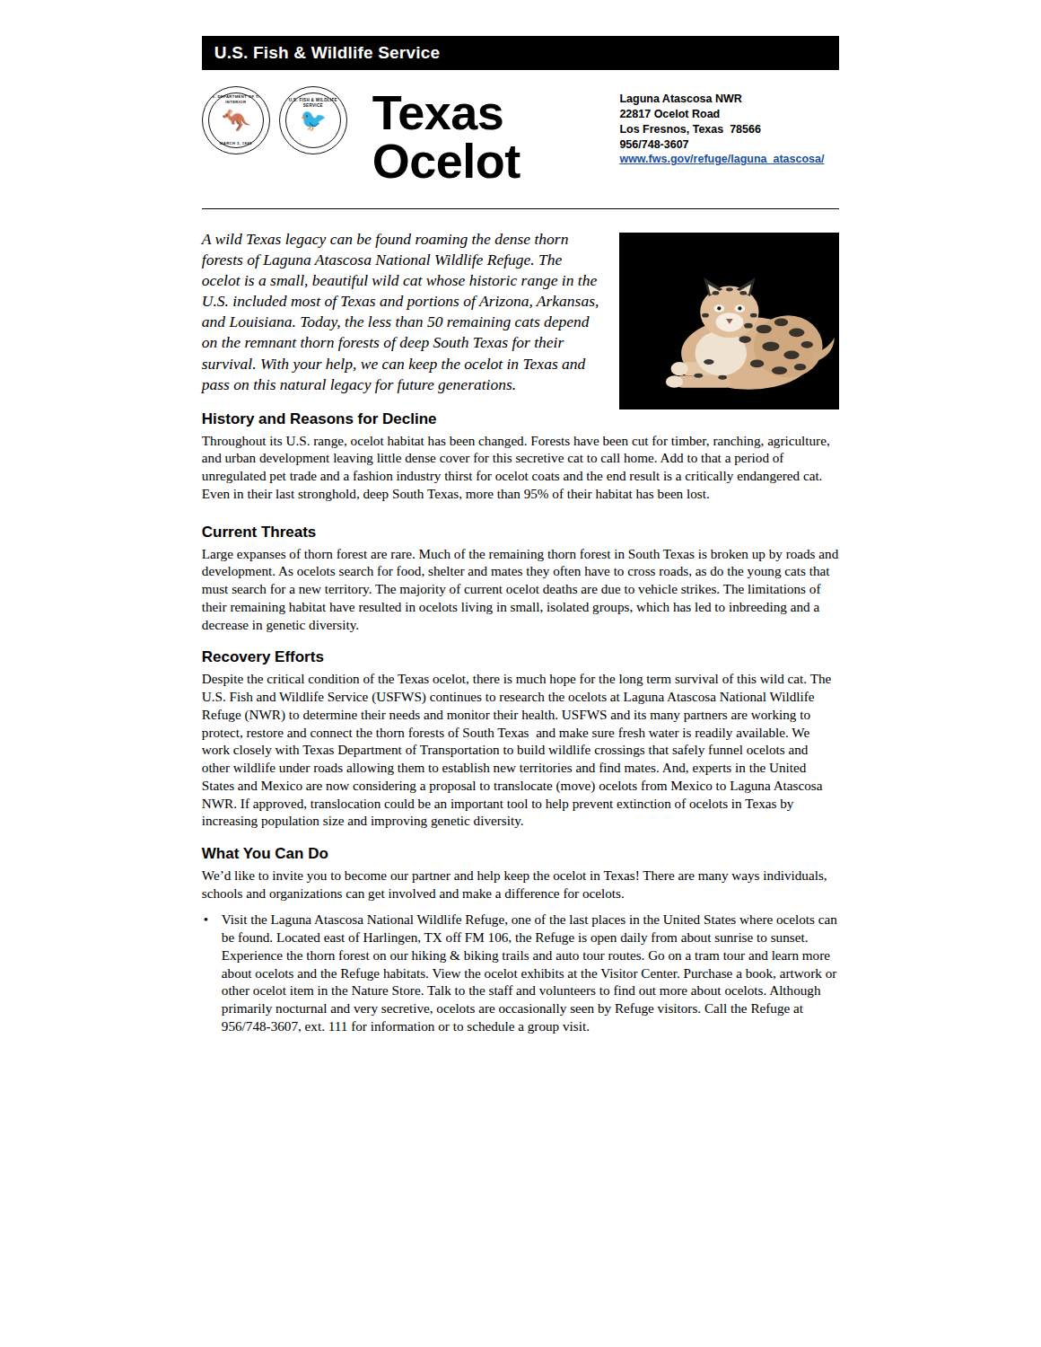U.S. Fish & Wildlife Service
U.S. Department of the Interior
🦘
March 3, 1849
U.S. Fish & Wildlife Service
🐦
Texas Ocelot
Laguna Atascosa NWR
22817 Ocelot Road
Los Fresnos, Texas 78566
956/748-3607
www.fws.gov/refuge/laguna_atascosa/
A wild Texas legacy can be found roaming the dense thorn forests of Laguna Atascosa National Wildlife Refuge. The ocelot is a small, beautiful wild cat whose historic range in the U.S. included most of Texas and portions of Arizona, Arkansas, and Louisiana. Today, the less than 50 remaining cats depend on the remnant thorn forests of deep South Texas for their survival. With your help, we can keep the ocelot in Texas and pass on this natural legacy for future generations.
History and Reasons for Decline
Throughout its U.S. range, ocelot habitat has been changed. Forests have been cut for timber, ranching, agriculture, and urban development leaving little dense cover for this secretive cat to call home. Add to that a period of unregulated pet trade and a fashion industry thirst for ocelot coats and the end result is a critically endangered cat. Even in their last stronghold, deep South Texas, more than 95% of their habitat has been lost.
Current Threats
Large expanses of thorn forest are rare. Much of the remaining thorn forest in South Texas is broken up by roads and development. As ocelots search for food, shelter and mates they often have to cross roads, as do the young cats that must search for a new territory. The majority of current ocelot deaths are due to vehicle strikes. The limitations of their remaining habitat have resulted in ocelots living in small, isolated groups, which has led to inbreeding and a decrease in genetic diversity.
Recovery Efforts
Despite the critical condition of the Texas ocelot, there is much hope for the long term survival of this wild cat. The U.S. Fish and Wildlife Service (USFWS) continues to research the ocelots at Laguna Atascosa National Wildlife Refuge (NWR) to determine their needs and monitor their health. USFWS and its many partners are working to protect, restore and connect the thorn forests of South Texas and make sure fresh water is readily available. We work closely with Texas Department of Transportation to build wildlife crossings that safely funnel ocelots and other wildlife under roads allowing them to establish new territories and find mates. And, experts in the United States and Mexico are now considering a proposal to translocate (move) ocelots from Mexico to Laguna Atascosa NWR. If approved, translocation could be an important tool to help prevent extinction of ocelots in Texas by increasing population size and improving genetic diversity.
What You Can Do
We’d like to invite you to become our partner and help keep the ocelot in Texas! There are many ways individuals, schools and organizations can get involved and make a difference for ocelots.
Visit the Laguna Atascosa National Wildlife Refuge, one of the last places in the United States where ocelots can be found. Located east of Harlingen, TX off FM 106, the Refuge is open daily from about sunrise to sunset. Experience the thorn forest on our hiking & biking trails and auto tour routes. Go on a tram tour and learn more about ocelots and the Refuge habitats. View the ocelot exhibits at the Visitor Center. Purchase a book, artwork or other ocelot item in the Nature Store. Talk to the staff and volunteers to find out more about ocelots. Although primarily nocturnal and very secretive, ocelots are occasionally seen by Refuge visitors. Call the Refuge at 956/748-3607, ext. 111 for information or to schedule a group visit.